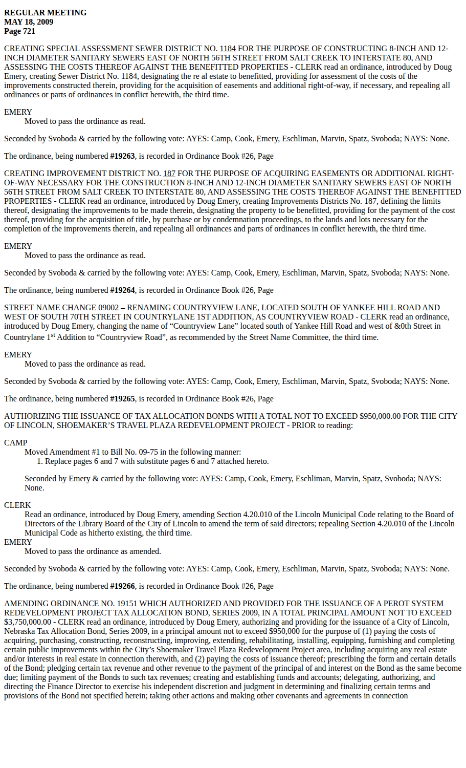REGULAR MEETING
MAY 18, 2009
Page 721
CREATING SPECIAL ASSESSMENT SEWER DISTRICT NO. 1184 FOR THE PURPOSE OF CONSTRUCTING 8-INCH AND 12-INCH DIAMETER SANITARY SEWERS EAST OF NORTH 56TH STREET FROM SALT CREEK TO INTERSTATE 80, AND ASSESSING THE COSTS THEREOF AGAINST THE BENEFITTED PROPERTIES - CLERK read an ordinance, introduced by Doug Emery, creating Sewer District No. 1184, designating the re al estate to benefitted, providing for assessment of the costs of the improvements constructed therein, providing for the acquisition of easements and additional right-of-way, if necessary, and repealing all ordinances or parts of ordinances in conflict herewith, the third time.
EMERY
Moved to pass the ordinance as read.
Seconded by Svoboda & carried by the following vote: AYES: Camp, Cook, Emery, Eschliman, Marvin, Spatz, Svoboda; NAYS: None.
The ordinance, being numbered #19263, is recorded in Ordinance Book #26, Page
CREATING IMPROVEMENT DISTRICT NO. 187 FOR THE PURPOSE OF ACQUIRING EASEMENTS OR ADDITIONAL RIGHT-OF-WAY NECESSARY FOR THE CONSTRUCTION 8-INCH AND 12-INCH DIAMETER SANITARY SEWERS EAST OF NORTH 56TH STREET FROM SALT CREEK TO INTERSTATE 80, AND ASSESSING THE COSTS THEREOF AGAINST THE BENEFITTED PROPERTIES - CLERK read an ordinance, introduced by Doug Emery, creating Improvements Districts No. 187, defining the limits thereof, designating the improvements to be made therein, designating the property to be benefitted, providing for the payment of the cost thereof, providing for the acquisition of title, by purchase or by condemnation proceedings, to the lands and lots necessary for the completion of the improvements therein, and repealing all ordinances and parts of ordinances in conflict herewith, the third time.
EMERY
Moved to pass the ordinance as read.
Seconded by Svoboda & carried by the following vote: AYES: Camp, Cook, Emery, Eschliman, Marvin, Spatz, Svoboda; NAYS: None.
The ordinance, being numbered #19264, is recorded in Ordinance Book #26, Page
STREET NAME CHANGE 09002 – RENAMING COUNTRYVIEW LANE, LOCATED SOUTH OF YANKEE HILL ROAD AND WEST OF SOUTH 70TH STREET IN COUNTRYLANE 1ST ADDITION, AS COUNTRYVIEW ROAD - CLERK read an ordinance, introduced by Doug Emery, changing the name of “Countryview Lane” located south of Yankee Hill Road and west of &0th Street in Countrylane 1st Addition to “Countryview Road”, as recommended by the Street Name Committee, the third time.
EMERY
Moved to pass the ordinance as read.
Seconded by Svoboda & carried by the following vote: AYES: Camp, Cook, Emery, Eschliman, Marvin, Spatz, Svoboda; NAYS: None.
The ordinance, being numbered #19265, is recorded in Ordinance Book #26, Page
AUTHORIZING THE ISSUANCE OF TAX ALLOCATION BONDS WITH A TOTAL NOT TO EXCEED $950,000.00 FOR THE CITY OF LINCOLN, SHOEMAKER’S TRAVEL PLAZA REDEVELOPMENT PROJECT - PRIOR to reading:
CAMP
Moved Amendment #1 to Bill No. 09-75 in the following manner:
Replace pages 6 and 7 with substitute pages 6 and 7 attached hereto.
Seconded by Emery & carried by the following vote: AYES: Camp, Cook, Emery, Eschliman, Marvin, Spatz, Svoboda; NAYS: None.
CLERK
Read an ordinance, introduced by Doug Emery, amending Section 4.20.010 of the Lincoln Municipal Code relating to the Board of Directors of the Library Board of the City of Lincoln to amend the term of said directors; repealing Section 4.20.010 of the Lincoln Municipal Code as hitherto existing, the third time.
EMERY
Moved to pass the ordinance as amended.
Seconded by Svoboda & carried by the following vote: AYES: Camp, Cook, Emery, Eschliman, Marvin, Spatz, Svoboda; NAYS: None.
The ordinance, being numbered #19266, is recorded in Ordinance Book #26, Page
AMENDING ORDINANCE NO. 19151 WHICH AUTHORIZED AND PROVIDED FOR THE ISSUANCE OF A PEROT SYSTEM REDEVELOPMENT PROJECT TAX ALLOCATION BOND, SERIES 2009, IN A TOTAL PRINCIPAL AMOUNT NOT TO EXCEED $3,750,000.00 - CLERK read an ordinance, introduced by Doug Emery, authorizing and providing for the issuance of a City of Lincoln, Nebraska Tax Allocation Bond, Series 2009, in a principal amount not to exceed $950,000 for the purpose of (1) paying the costs of acquiring, purchasing, constructing, reconstructing, improving, extending, rehabilitating, installing, equipping, furnishing and completing certain public improvements within the City’s Shoemaker Travel Plaza Redevelopment Project area, including acquiring any real estate and/or interests in real estate in connection therewith, and (2) paying the costs of issuance thereof; prescribing the form and certain details of the Bond; pledging certain tax revenue and other revenue to the payment of the principal of and interest on the Bond as the same become due; limiting payment of the Bonds to such tax revenues; creating and establishing funds and accounts; delegating, authorizing, and directing the Finance Director to exercise his independent discretion and judgment in determining and finalizing certain terms and provisions of the Bond not specified herein; taking other actions and making other covenants and agreements in connection